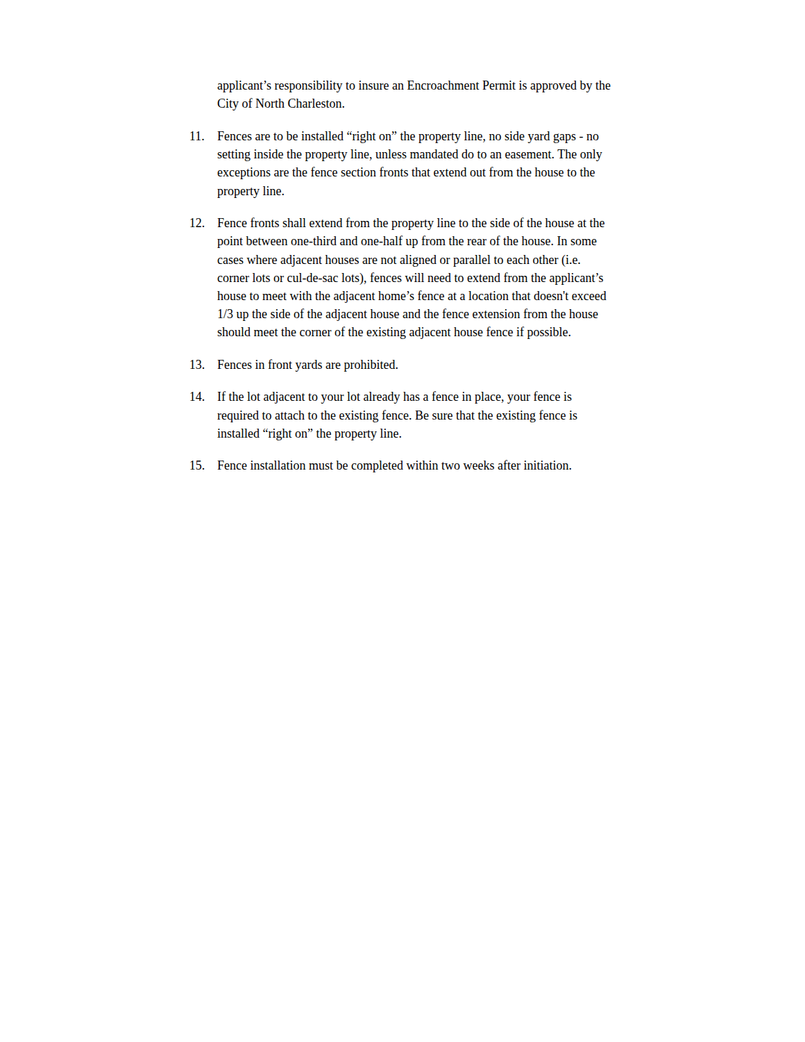applicant’s responsibility to insure an Encroachment Permit is approved by the City of North Charleston.
11. Fences are to be installed “right on” the property line, no side yard gaps - no setting inside the property line, unless mandated do to an easement. The only exceptions are the fence section fronts that extend out from the house to the property line.
12. Fence fronts shall extend from the property line to the side of the house at the point between one-third and one-half up from the rear of the house. In some cases where adjacent houses are not aligned or parallel to each other (i.e. corner lots or cul-de-sac lots), fences will need to extend from the applicant’s house to meet with the adjacent home’s fence at a location that doesn't exceed 1/3 up the side of the adjacent house and the fence extension from the house should meet the corner of the existing adjacent house fence if possible.
13. Fences in front yards are prohibited.
14. If the lot adjacent to your lot already has a fence in place, your fence is required to attach to the existing fence. Be sure that the existing fence is installed “right on” the property line.
15. Fence installation must be completed within two weeks after initiation.